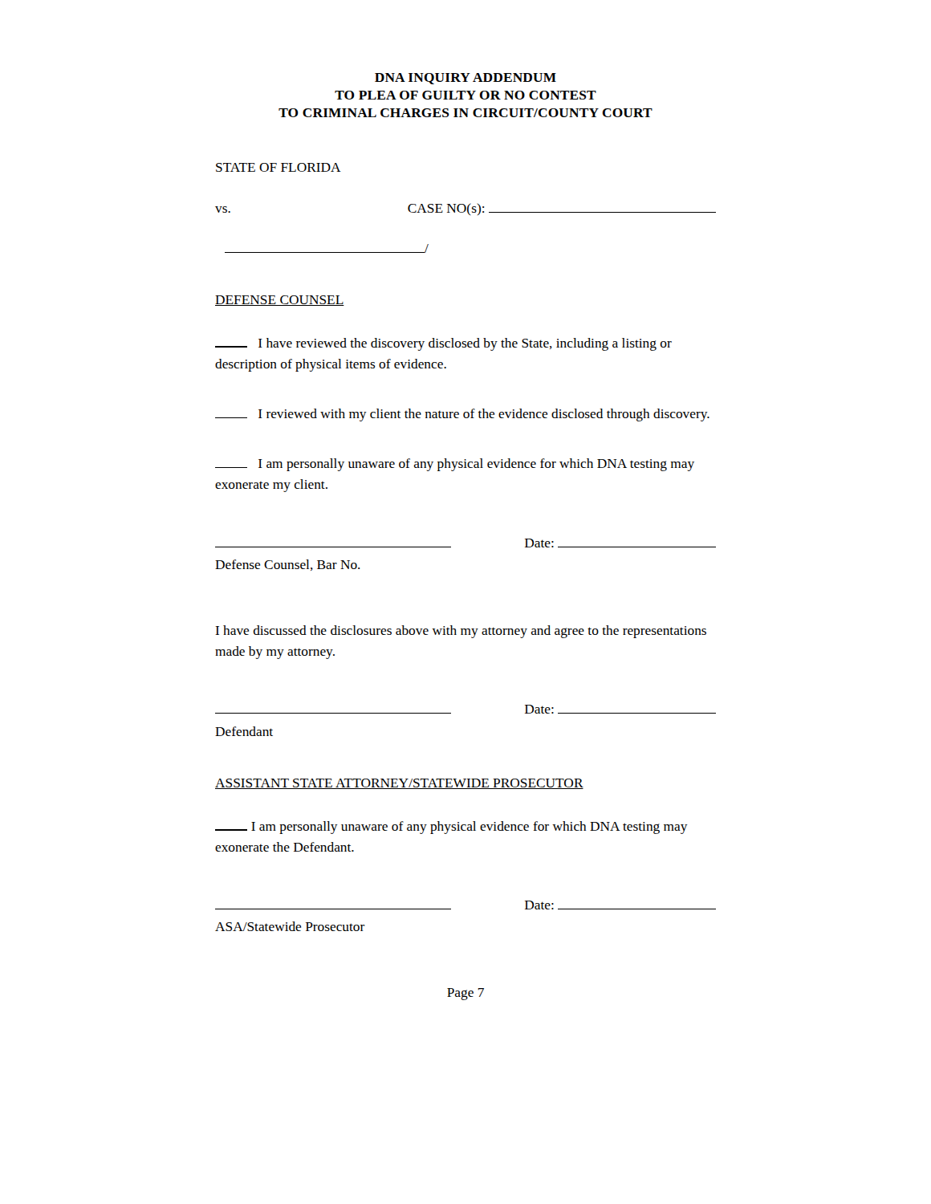DNA INQUIRY ADDENDUM
TO PLEA OF GUILTY OR NO CONTEST
TO CRIMINAL CHARGES IN CIRCUIT/COUNTY COURT
STATE OF FLORIDA
vs.
CASE NO(s):
/
DEFENSE COUNSEL
I have reviewed the discovery disclosed by the State, including a listing or description of physical items of evidence.
I reviewed with my client the nature of the evidence disclosed through discovery.
I am personally unaware of any physical evidence for which DNA testing may exonerate my client.
Date:
Defense Counsel, Bar No.
I have discussed the disclosures above with my attorney and agree to the representations made by my attorney.
Date:
Defendant
ASSISTANT STATE ATTORNEY/STATEWIDE PROSECUTOR
I am personally unaware of any physical evidence for which DNA testing may exonerate the Defendant.
Date:
ASA/Statewide Prosecutor
Page 7